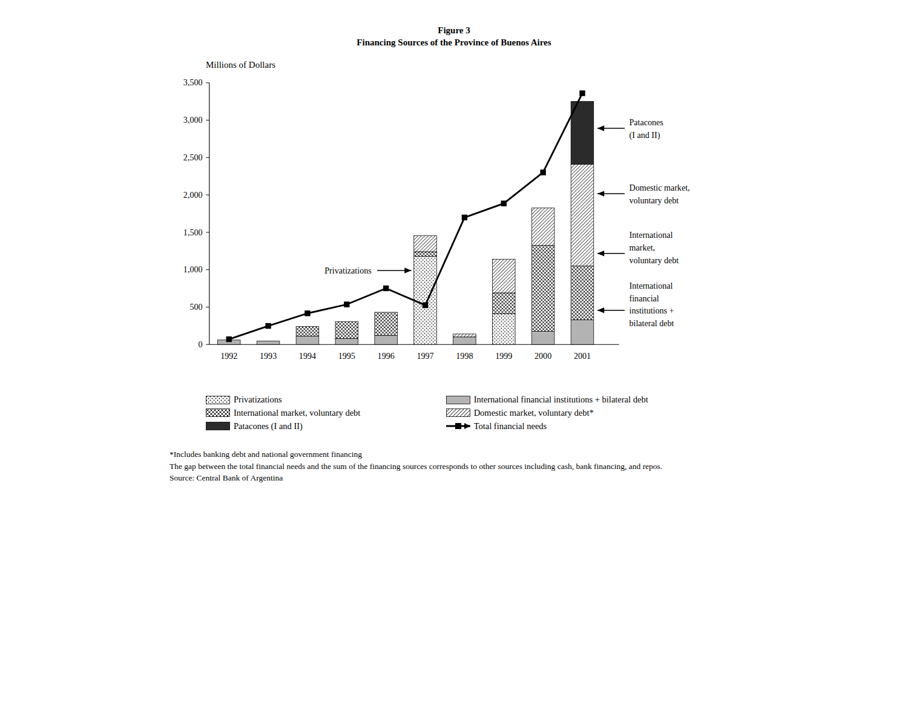Figure 3
Financing Sources of the Province of Buenos Aires
Millions of Dollars
0 500 1,000 1,500 2,000 2,500 3,000 3,500 1992 1993 1994 1995 1996 1997 1998 1999 2000 2001 Privatizations Patacones (I and II) Domestic market, voluntary debt International market, voluntary debt International financial institutions + bilateral debt
| | Privatizations | | International financial institutions + bilateral debt |
| | International market, voluntary debt | | Domestic market, voluntary debt* |
| | Patacones (I and II) | | Total financial needs |
*Includes banking debt and national government financing
The gap between the total financial needs and the sum of the financing sources corresponds to other sources including cash, bank financing, and repos.
Source: Central Bank of Argentina